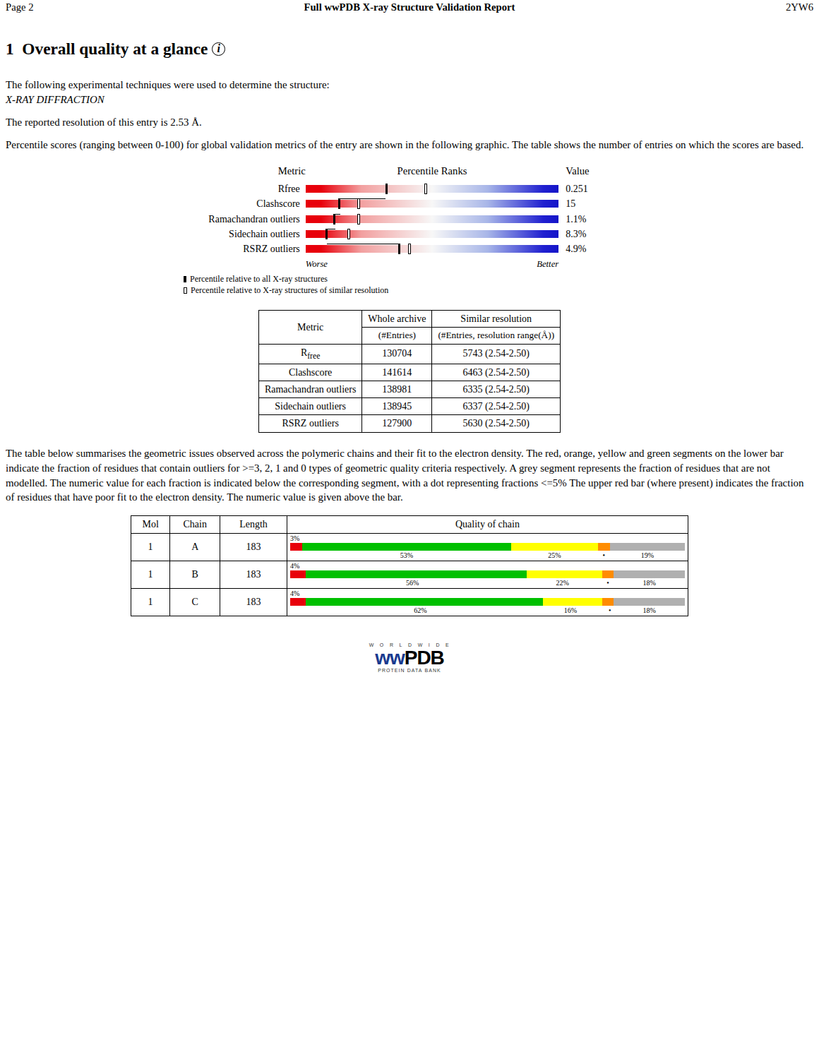Page 2
Full wwPDB X-ray Structure Validation Report
2YW6
1 Overall quality at a glance i
The following experimental techniques were used to determine the structure:
X-RAY DIFFRACTION
The reported resolution of this entry is 2.53 Å.
Percentile scores (ranging between 0-100) for global validation metrics of the entry are shown in the following graphic. The table shows the number of entries on which the scores are based.
| Metric | Percentile Ranks | Value |
| --- | --- | --- |
| Rfree | | 0.251 |
| Clashscore | | 15 |
| Ramachandran outliers | | 1.1% |
| Sidechain outliers | | 8.3% |
| RSRZ outliers | | 4.9% |
| | Worse Better | |
Percentile relative to all X-ray structures
Percentile relative to X-ray structures of similar resolution
| Metric | Whole archive | Similar resolution |
| --- | --- | --- |
| (#Entries) | (#Entries, resolution range(Å)) |
| R free | 130704 | 5743 (2.54-2.50) |
| Clashscore | 141614 | 6463 (2.54-2.50) |
| Ramachandran outliers | 138981 | 6335 (2.54-2.50) |
| Sidechain outliers | 138945 | 6337 (2.54-2.50) |
| RSRZ outliers | 127900 | 5630 (2.54-2.50) |
The table below summarises the geometric issues observed across the polymeric chains and their fit to the electron density. The red, orange, yellow and green segments on the lower bar indicate the fraction of residues that contain outliers for >=3, 2, 1 and 0 types of geometric quality criteria respectively. A grey segment represents the fraction of residues that are not modelled. The numeric value for each fraction is indicated below the corresponding segment, with a dot representing fractions <=5% The upper red bar (where present) indicates the fraction of residues that have poor fit to the electron density. The numeric value is given above the bar.
| Mol | Chain | Length | Quality of chain |
| --- | --- | --- | --- |
| 1 | A | 183 | 3% 53% 25% • 19% |
| 1 | B | 183 | 4% 56% 22% • 18% |
| 1 | C | 183 | 4% 62% 16% • 18% |
W O R L D W I D E
ww PDB
PROTEIN DATA BANK